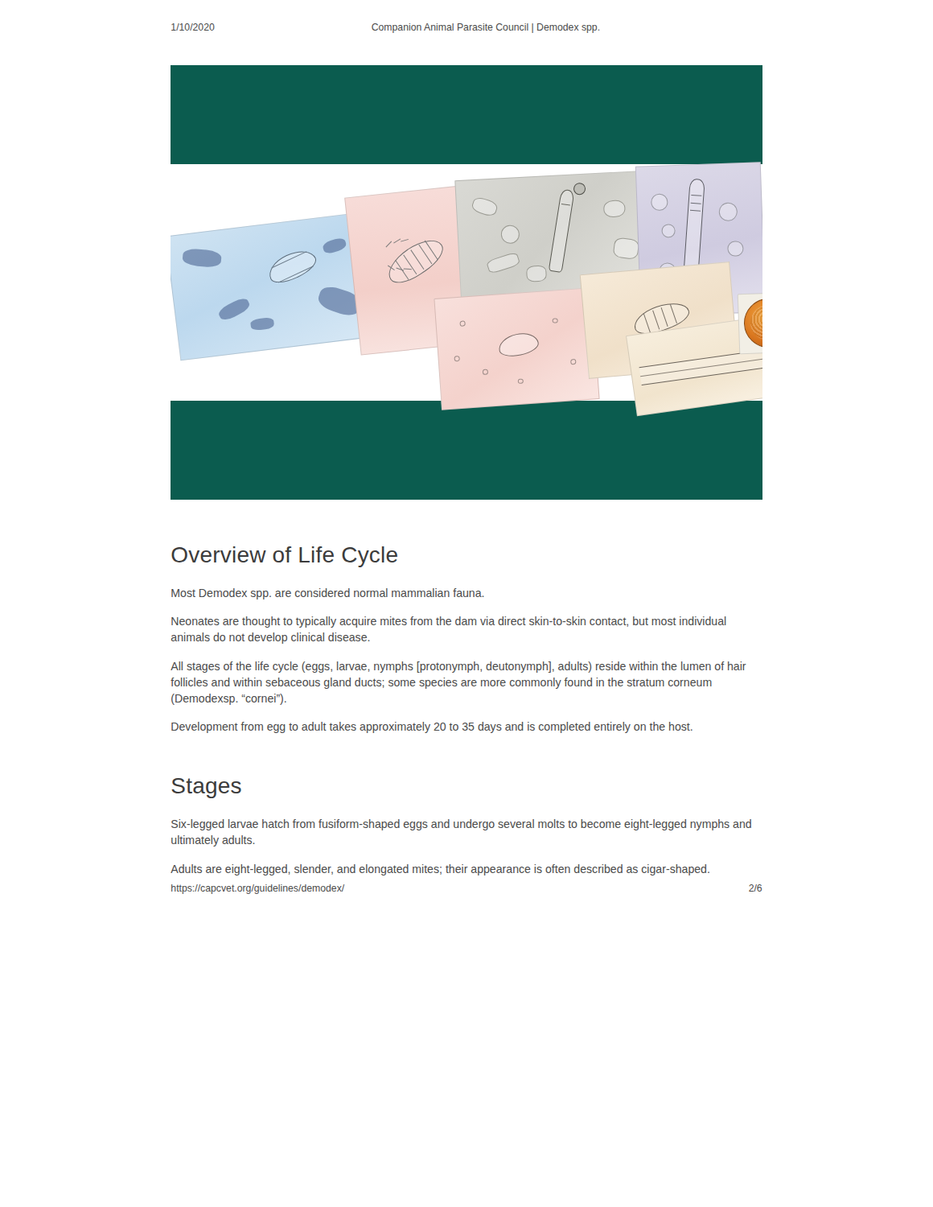1/10/2020 Companion Animal Parasite Council | Demodex spp.
Overview of Life Cycle
Most Demodex spp. are considered normal mammalian fauna.
Neonates are thought to typically acquire mites from the dam via direct skin-to-skin contact, but most individual animals do not develop clinical disease.
All stages of the life cycle (eggs, larvae, nymphs [protonymph, deutonymph], adults) reside within the lumen of hair follicles and within sebaceous gland ducts; some species are more commonly found in the stratum corneum (Demodexsp. “cornei”).
Development from egg to adult takes approximately 20 to 35 days and is completed entirely on the host.
Stages
Six-legged larvae hatch from fusiform-shaped eggs and undergo several molts to become eight-legged nymphs and ultimately adults.
Adults are eight-legged, slender, and elongated mites; their appearance is often described as cigar-shaped.
https://capcvet.org/guidelines/demodex/ 2/6